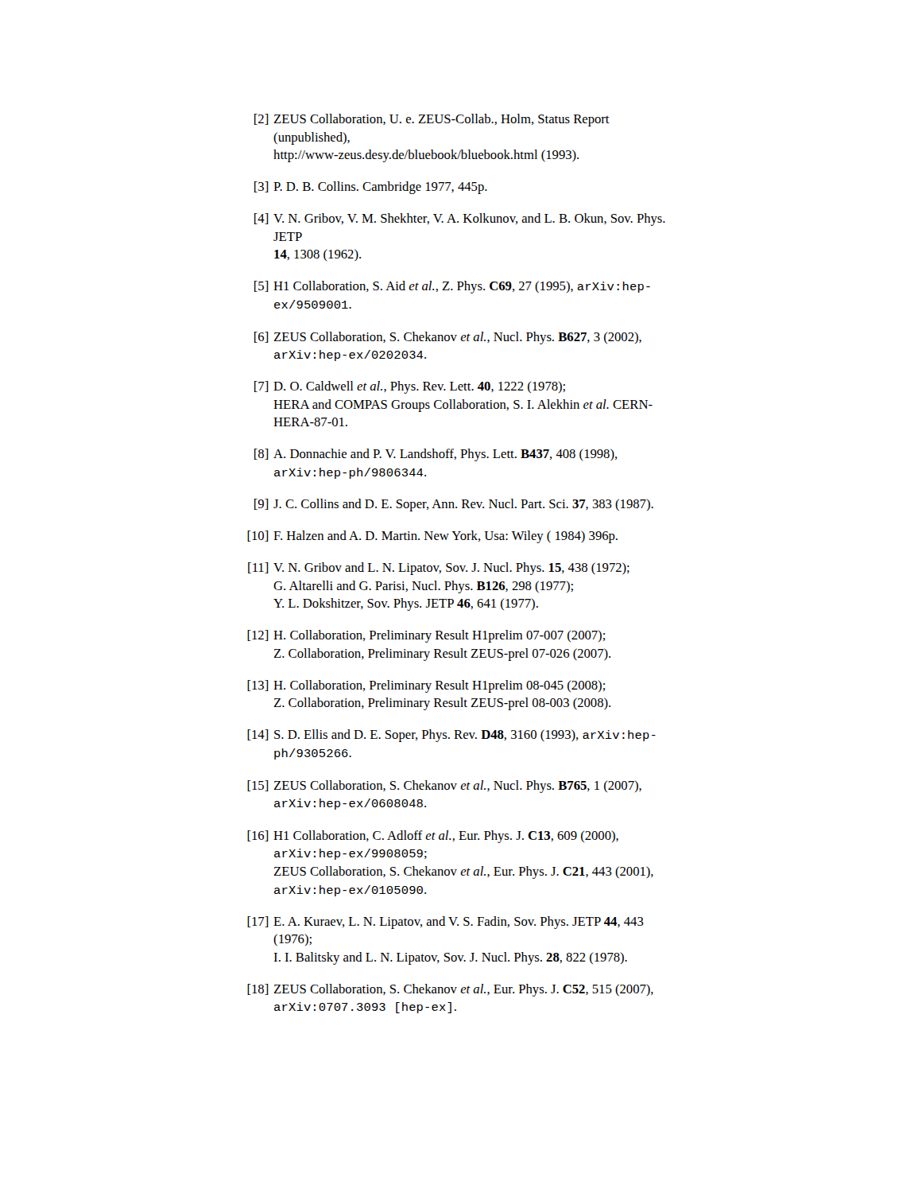[2] ZEUS Collaboration, U. e. ZEUS-Collab., Holm, Status Report (unpublished), http://www-zeus.desy.de/bluebook/bluebook.html (1993).
[3] P. D. B. Collins. Cambridge 1977, 445p.
[4] V. N. Gribov, V. M. Shekhter, V. A. Kolkunov, and L. B. Okun, Sov. Phys. JETP 14, 1308 (1962).
[5] H1 Collaboration, S. Aid et al., Z. Phys. C69, 27 (1995), arXiv:hep-ex/9509001.
[6] ZEUS Collaboration, S. Chekanov et al., Nucl. Phys. B627, 3 (2002), arXiv:hep-ex/0202034.
[7] D. O. Caldwell et al., Phys. Rev. Lett. 40, 1222 (1978); HERA and COMPAS Groups Collaboration, S. I. Alekhin et al. CERN-HERA-87-01.
[8] A. Donnachie and P. V. Landshoff, Phys. Lett. B437, 408 (1998), arXiv:hep-ph/9806344.
[9] J. C. Collins and D. E. Soper, Ann. Rev. Nucl. Part. Sci. 37, 383 (1987).
[10] F. Halzen and A. D. Martin. New York, Usa: Wiley ( 1984) 396p.
[11] V. N. Gribov and L. N. Lipatov, Sov. J. Nucl. Phys. 15, 438 (1972); G. Altarelli and G. Parisi, Nucl. Phys. B126, 298 (1977); Y. L. Dokshitzer, Sov. Phys. JETP 46, 641 (1977).
[12] H. Collaboration, Preliminary Result H1prelim 07-007 (2007); Z. Collaboration, Preliminary Result ZEUS-prel 07-026 (2007).
[13] H. Collaboration, Preliminary Result H1prelim 08-045 (2008); Z. Collaboration, Preliminary Result ZEUS-prel 08-003 (2008).
[14] S. D. Ellis and D. E. Soper, Phys. Rev. D48, 3160 (1993), arXiv:hep-ph/9305266.
[15] ZEUS Collaboration, S. Chekanov et al., Nucl. Phys. B765, 1 (2007), arXiv:hep-ex/0608048.
[16] H1 Collaboration, C. Adloff et al., Eur. Phys. J. C13, 609 (2000), arXiv:hep-ex/9908059; ZEUS Collaboration, S. Chekanov et al., Eur. Phys. J. C21, 443 (2001), arXiv:hep-ex/0105090.
[17] E. A. Kuraev, L. N. Lipatov, and V. S. Fadin, Sov. Phys. JETP 44, 443 (1976); I. I. Balitsky and L. N. Lipatov, Sov. J. Nucl. Phys. 28, 822 (1978).
[18] ZEUS Collaboration, S. Chekanov et al., Eur. Phys. J. C52, 515 (2007), arXiv:0707.3093 [hep-ex].